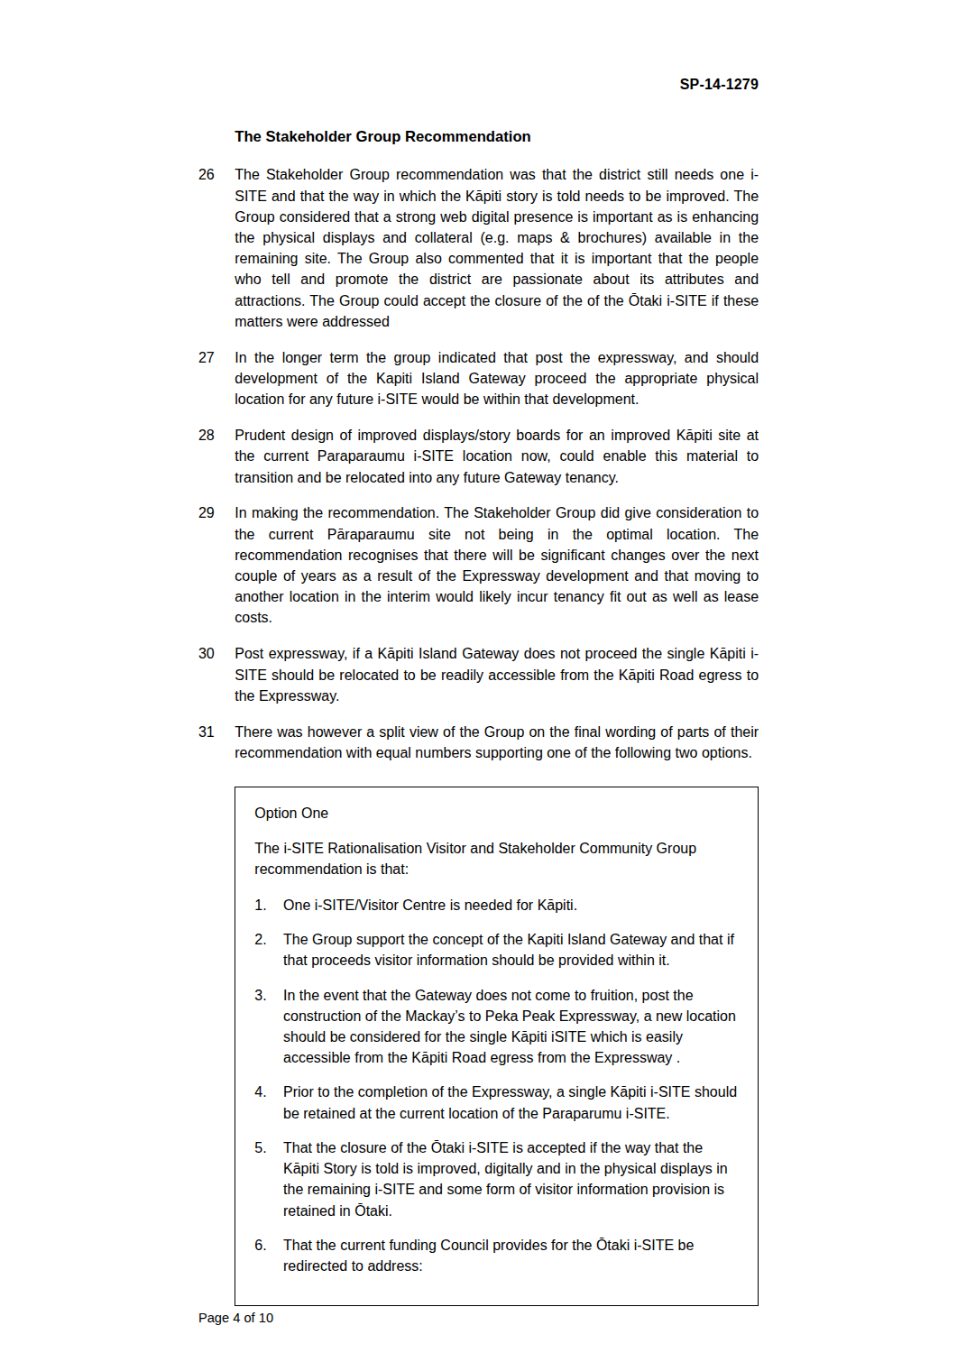SP-14-1279
The Stakeholder Group Recommendation
26 The Stakeholder Group recommendation was that the district still needs one i-SITE and that the way in which the Kāpiti story is told needs to be improved. The Group considered that a strong web digital presence is important as is enhancing the physical displays and collateral (e.g. maps & brochures) available in the remaining site. The Group also commented that it is important that the people who tell and promote the district are passionate about its attributes and attractions. The Group could accept the closure of the of the Ōtaki i-SITE if these matters were addressed
27 In the longer term the group indicated that post the expressway, and should development of the Kapiti Island Gateway proceed the appropriate physical location for any future i-SITE would be within that development.
28 Prudent design of improved displays/story boards for an improved Kāpiti site at the current Paraparaumu i-SITE location now, could enable this material to transition and be relocated into any future Gateway tenancy.
29 In making the recommendation. The Stakeholder Group did give consideration to the current Pāraparaumu site not being in the optimal location. The recommendation recognises that there will be significant changes over the next couple of years as a result of the Expressway development and that moving to another location in the interim would likely incur tenancy fit out as well as lease costs.
30 Post expressway, if a Kāpiti Island Gateway does not proceed the single Kāpiti i-SITE should be relocated to be readily accessible from the Kāpiti Road egress to the Expressway.
31 There was however a split view of the Group on the final wording of parts of their recommendation with equal numbers supporting one of the following two options.
Option One
The i-SITE Rationalisation Visitor and Stakeholder Community Group recommendation is that:
1. One i-SITE/Visitor Centre is needed for Kāpiti.
2. The Group support the concept of the Kapiti Island Gateway and that if that proceeds visitor information should be provided within it.
3. In the event that the Gateway does not come to fruition, post the construction of the Mackay’s to Peka Peak Expressway, a new location should be considered for the single Kāpiti iSITE which is easily accessible from the Kāpiti Road egress from the Expressway .
4. Prior to the completion of the Expressway, a single Kāpiti i-SITE should be retained at the current location of the Paraparumu i-SITE.
5. That the closure of the Ōtaki i-SITE is accepted if the way that the Kāpiti Story is told is improved, digitally and in the physical displays in the remaining i-SITE and some form of visitor information provision is retained in Ōtaki.
6. That the current funding Council provides for the Ōtaki i-SITE be redirected to address:
Page 4 of 10